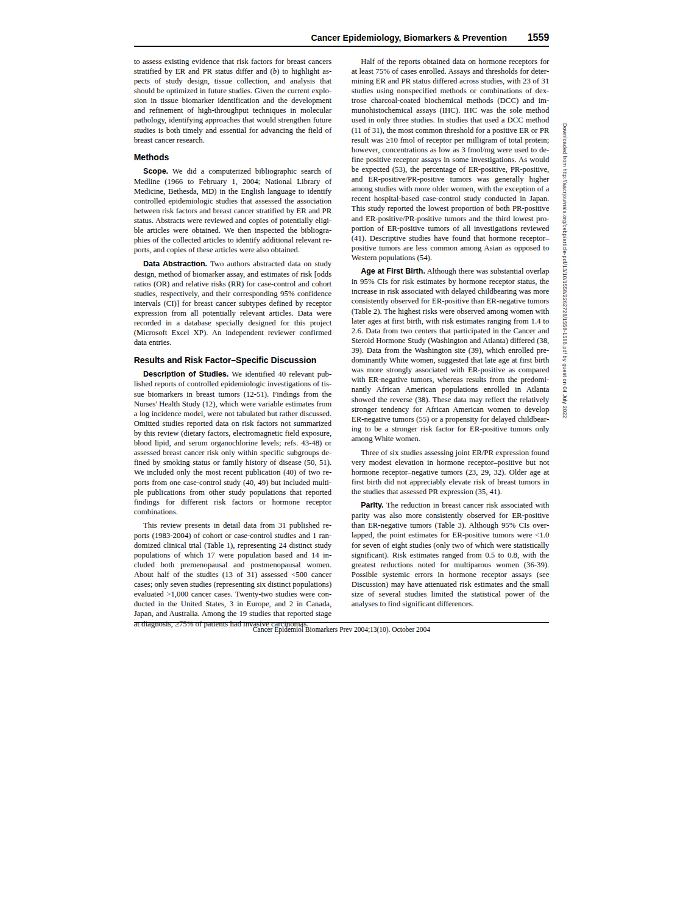Cancer Epidemiology, Biomarkers & Prevention 1559
Downloaded from http://aacrjournals.org/cebp/article-pdf/13/10/1558/2262728/1558-1568.pdf by guest on 04 July 2022
to assess existing evidence that risk factors for breast cancers stratified by ER and PR status differ and (b) to highlight aspects of study design, tissue collection, and analysis that should be optimized in future studies. Given the current explosion in tissue biomarker identification and the development and refinement of high-throughput techniques in molecular pathology, identifying approaches that would strengthen future studies is both timely and essential for advancing the field of breast cancer research.
Methods
Scope. We did a computerized bibliographic search of Medline (1966 to February 1, 2004; National Library of Medicine, Bethesda, MD) in the English language to identify controlled epidemiologic studies that assessed the association between risk factors and breast cancer stratified by ER and PR status. Abstracts were reviewed and copies of potentially eligible articles were obtained. We then inspected the bibliographies of the collected articles to identify additional relevant reports, and copies of these articles were also obtained.
Data Abstraction. Two authors abstracted data on study design, method of biomarker assay, and estimates of risk [odds ratios (OR) and relative risks (RR) for case-control and cohort studies, respectively, and their corresponding 95% confidence intervals (CI)] for breast cancer subtypes defined by receptor expression from all potentially relevant articles. Data were recorded in a database specially designed for this project (Microsoft Excel XP). An independent reviewer confirmed data entries.
Results and Risk Factor–Specific Discussion
Description of Studies. We identified 40 relevant published reports of controlled epidemiologic investigations of tissue biomarkers in breast tumors (12-51). Findings from the Nurses' Health Study (12), which were variable estimates from a log incidence model, were not tabulated but rather discussed. Omitted studies reported data on risk factors not summarized by this review (dietary factors, electromagnetic field exposure, blood lipid, and serum organochlorine levels; refs. 43-48) or assessed breast cancer risk only within specific subgroups defined by smoking status or family history of disease (50, 51). We included only the most recent publication (40) of two reports from one case-control study (40, 49) but included multiple publications from other study populations that reported findings for different risk factors or hormone receptor combinations.
This review presents in detail data from 31 published reports (1983-2004) of cohort or case-control studies and 1 randomized clinical trial (Table 1), representing 24 distinct study populations of which 17 were population based and 14 included both premenopausal and postmenopausal women. About half of the studies (13 of 31) assessed <500 cancer cases; only seven studies (representing six distinct populations) evaluated >1,000 cancer cases. Twenty-two studies were conducted in the United States, 3 in Europe, and 2 in Canada, Japan, and Australia. Among the 19 studies that reported stage at diagnosis, ≥75% of patients had invasive carcinomas.
Half of the reports obtained data on hormone receptors for at least 75% of cases enrolled. Assays and thresholds for determining ER and PR status differed across studies, with 23 of 31 studies using nonspecified methods or combinations of dextrose charcoal-coated biochemical methods (DCC) and immunohistochemical assays (IHC). IHC was the sole method used in only three studies. In studies that used a DCC method (11 of 31), the most common threshold for a positive ER or PR result was ≥10 fmol of receptor per milligram of total protein; however, concentrations as low as 3 fmol/mg were used to define positive receptor assays in some investigations. As would be expected (53), the percentage of ER-positive, PR-positive, and ER-positive/PR-positive tumors was generally higher among studies with more older women, with the exception of a recent hospital-based case-control study conducted in Japan. This study reported the lowest proportion of both PR-positive and ER-positive/PR-positive tumors and the third lowest proportion of ER-positive tumors of all investigations reviewed (41). Descriptive studies have found that hormone receptor–positive tumors are less common among Asian as opposed to Western populations (54).
Age at First Birth. Although there was substantial overlap in 95% CIs for risk estimates by hormone receptor status, the increase in risk associated with delayed childbearing was more consistently observed for ER-positive than ER-negative tumors (Table 2). The highest risks were observed among women with later ages at first birth, with risk estimates ranging from 1.4 to 2.6. Data from two centers that participated in the Cancer and Steroid Hormone Study (Washington and Atlanta) differed (38, 39). Data from the Washington site (39), which enrolled predominantly White women, suggested that late age at first birth was more strongly associated with ER-positive as compared with ER-negative tumors, whereas results from the predominantly African American populations enrolled in Atlanta showed the reverse (38). These data may reflect the relatively stronger tendency for African American women to develop ER-negative tumors (55) or a propensity for delayed childbearing to be a stronger risk factor for ER-positive tumors only among White women.
Three of six studies assessing joint ER/PR expression found very modest elevation in hormone receptor–positive but not hormone receptor–negative tumors (23, 29, 32). Older age at first birth did not appreciably elevate risk of breast tumors in the studies that assessed PR expression (35, 41).
Parity. The reduction in breast cancer risk associated with parity was also more consistently observed for ER-positive than ER-negative tumors (Table 3). Although 95% CIs overlapped, the point estimates for ER-positive tumors were <1.0 for seven of eight studies (only two of which were statistically significant). Risk estimates ranged from 0.5 to 0.8, with the greatest reductions noted for multiparous women (36-39). Possible systemic errors in hormone receptor assays (see Discussion) may have attenuated risk estimates and the small size of several studies limited the statistical power of the analyses to find significant differences.
Cancer Epidemiol Biomarkers Prev 2004;13(10). October 2004